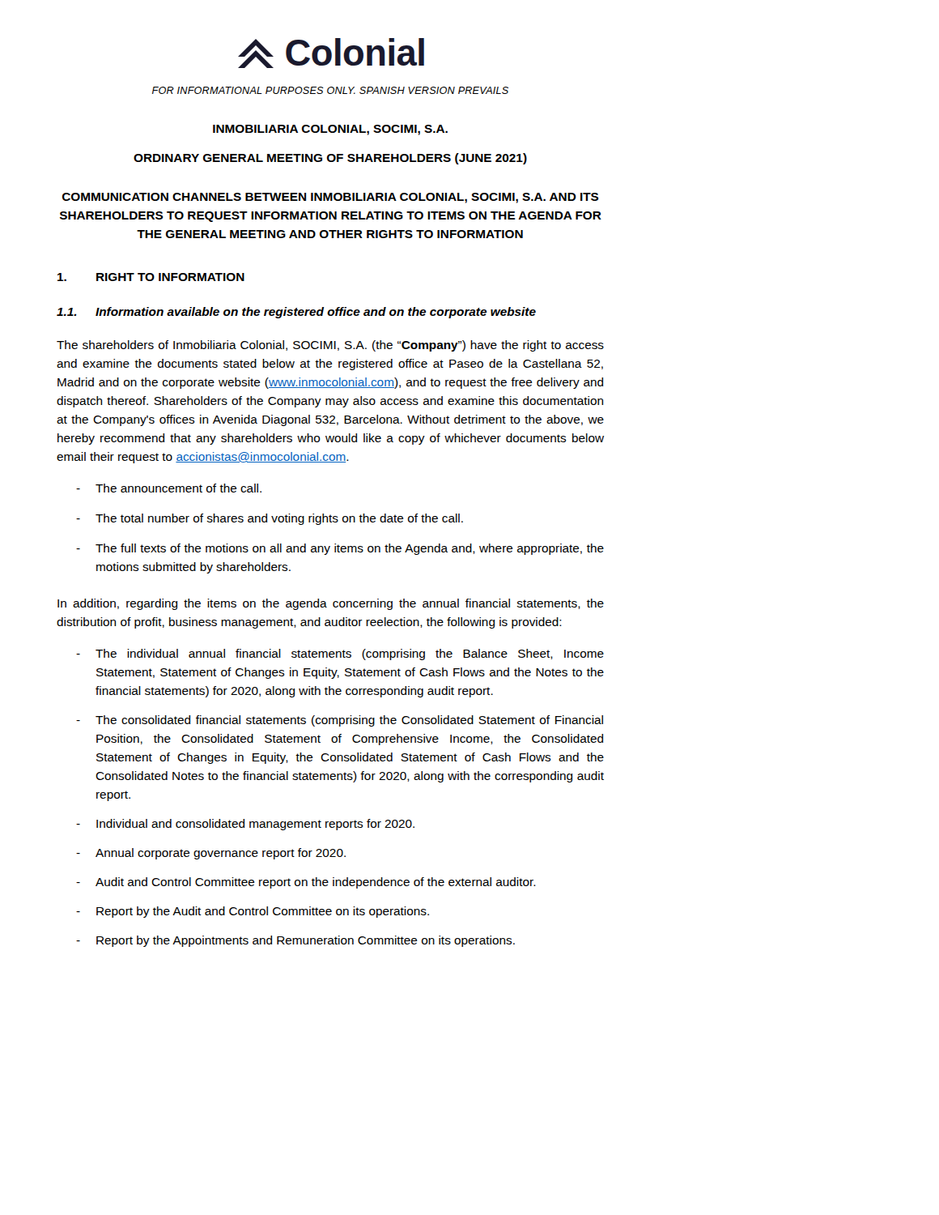Colonial
FOR INFORMATIONAL PURPOSES ONLY. SPANISH VERSION PREVAILS
INMOBILIARIA COLONIAL, SOCIMI, S.A.
ORDINARY GENERAL MEETING OF SHAREHOLDERS (JUNE 2021)
COMMUNICATION CHANNELS BETWEEN INMOBILIARIA COLONIAL, SOCIMI, S.A. AND ITS SHAREHOLDERS TO REQUEST INFORMATION RELATING TO ITEMS ON THE AGENDA FOR THE GENERAL MEETING AND OTHER RIGHTS TO INFORMATION
1. RIGHT TO INFORMATION
1.1. Information available on the registered office and on the corporate website
The shareholders of Inmobiliaria Colonial, SOCIMI, S.A. (the “Company”) have the right to access and examine the documents stated below at the registered office at Paseo de la Castellana 52, Madrid and on the corporate website (www.inmocolonial.com), and to request the free delivery and dispatch thereof. Shareholders of the Company may also access and examine this documentation at the Company's offices in Avenida Diagonal 532, Barcelona. Without detriment to the above, we hereby recommend that any shareholders who would like a copy of whichever documents below email their request to accionistas@inmocolonial.com.
The announcement of the call.
The total number of shares and voting rights on the date of the call.
The full texts of the motions on all and any items on the Agenda and, where appropriate, the motions submitted by shareholders.
In addition, regarding the items on the agenda concerning the annual financial statements, the distribution of profit, business management, and auditor reelection, the following is provided:
The individual annual financial statements (comprising the Balance Sheet, Income Statement, Statement of Changes in Equity, Statement of Cash Flows and the Notes to the financial statements) for 2020, along with the corresponding audit report.
The consolidated financial statements (comprising the Consolidated Statement of Financial Position, the Consolidated Statement of Comprehensive Income, the Consolidated Statement of Changes in Equity, the Consolidated Statement of Cash Flows and the Consolidated Notes to the financial statements) for 2020, along with the corresponding audit report.
Individual and consolidated management reports for 2020.
Annual corporate governance report for 2020.
Audit and Control Committee report on the independence of the external auditor.
Report by the Audit and Control Committee on its operations.
Report by the Appointments and Remuneration Committee on its operations.